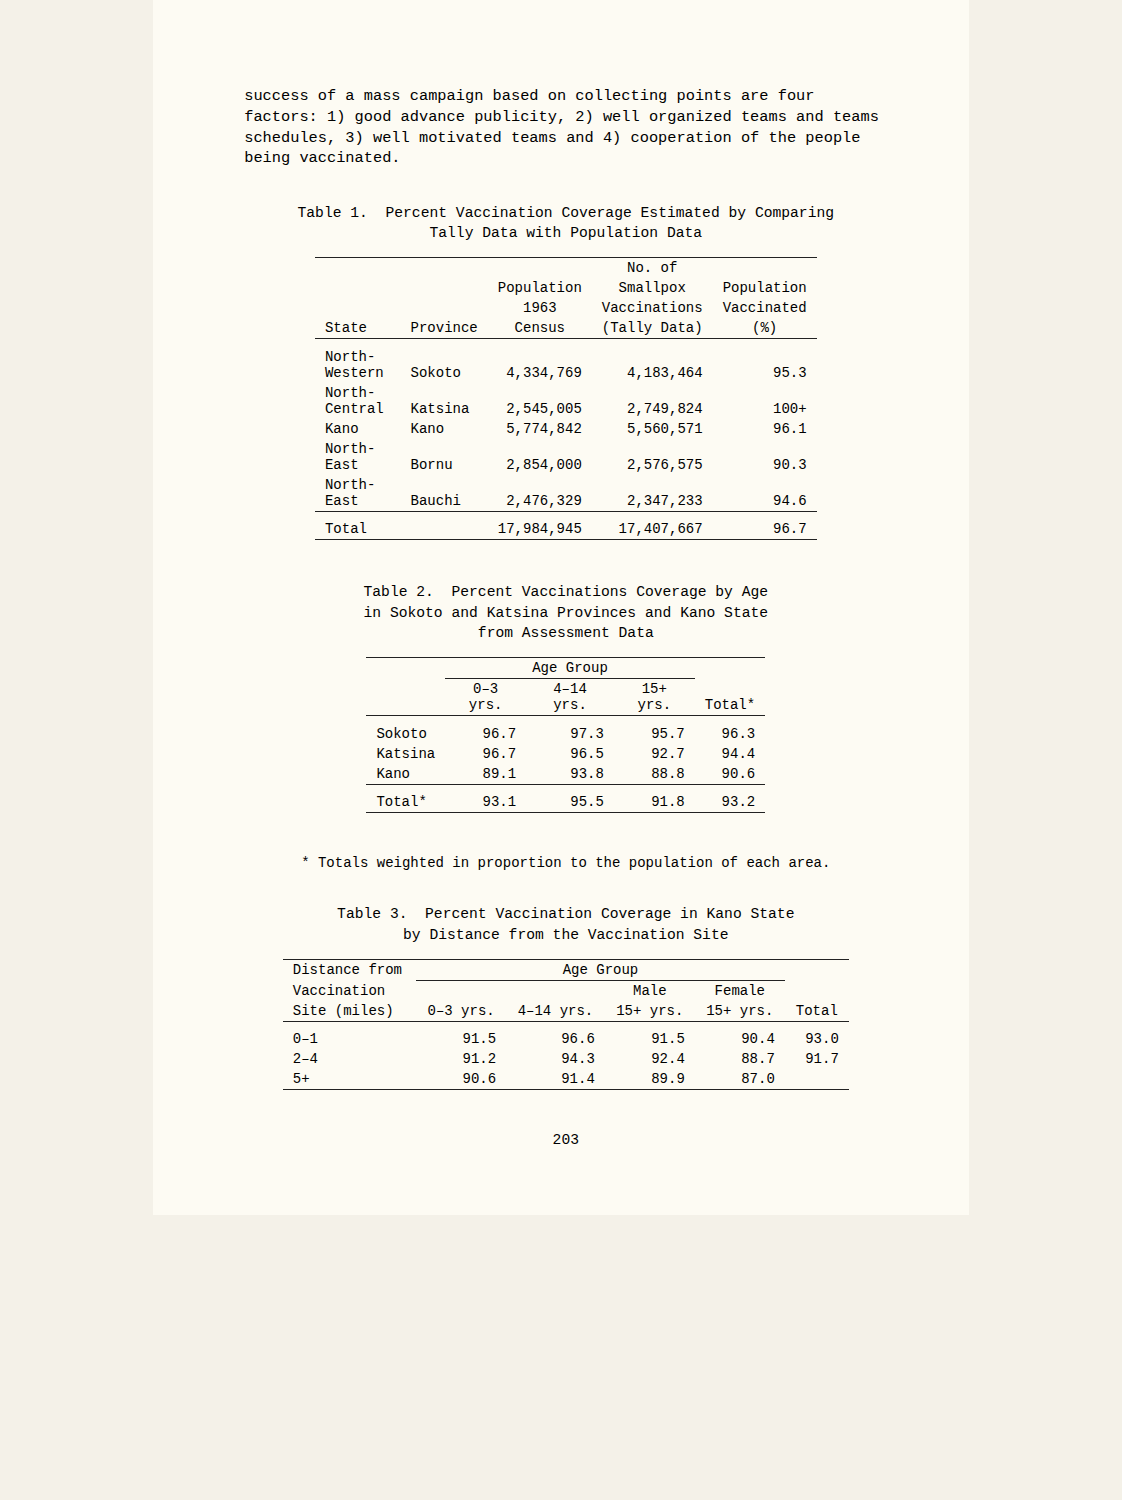success of a mass campaign based on collecting points are four factors: 1) good advance publicity, 2) well organized teams and teams schedules, 3) well motivated teams and 4) cooperation of the people being vaccinated.
Table 1. Percent Vaccination Coverage Estimated by Comparing
Tally Data with Population Data
| | | | No. of | |
| --- | --- | --- | --- | --- |
| | | Population | Smallpox | Population |
| | | 1963 | Vaccinations | Vaccinated |
| State | Province | Census | (Tally Data) | (%) |
| North-Western | Sokoto | 4,334,769 | 4,183,464 | 95.3 |
| North-Central | Katsina | 2,545,005 | 2,749,824 | 100+ |
| Kano | Kano | 5,774,842 | 5,560,571 | 96.1 |
| North-East | Bornu | 2,854,000 | 2,576,575 | 90.3 |
| North-East | Bauchi | 2,476,329 | 2,347,233 | 94.6 |
| Total | | 17,984,945 | 17,407,667 | 96.7 |
Table 2. Percent Vaccinations Coverage by Age
in Sokoto and Katsina Provinces and Kano State
from Assessment Data
| | Age Group | |
| --- | --- | --- |
| | 0–3 yrs. | 4–14 yrs. | 15+ yrs. | Total* |
| Sokoto | 96.7 | 97.3 | 95.7 | 96.3 |
| Katsina | 96.7 | 96.5 | 92.7 | 94.4 |
| Kano | 89.1 | 93.8 | 88.8 | 90.6 |
| Total* | 93.1 | 95.5 | 91.8 | 93.2 |
* Totals weighted in proportion to the population of each area.
Table 3. Percent Vaccination Coverage in Kano State
by Distance from the Vaccination Site
| Distance from | Age Group | |
| --- | --- | --- |
| Vaccination | | | Male | Female | |
| Site (miles) | 0–3 yrs. | 4–14 yrs. | 15+ yrs. | 15+ yrs. | Total |
| 0–1 | 91.5 | 96.6 | 91.5 | 90.4 | 93.0 |
| 2–4 | 91.2 | 94.3 | 92.4 | 88.7 | 91.7 |
| 5+ | 90.6 | 91.4 | 89.9 | 87.0 | |
203